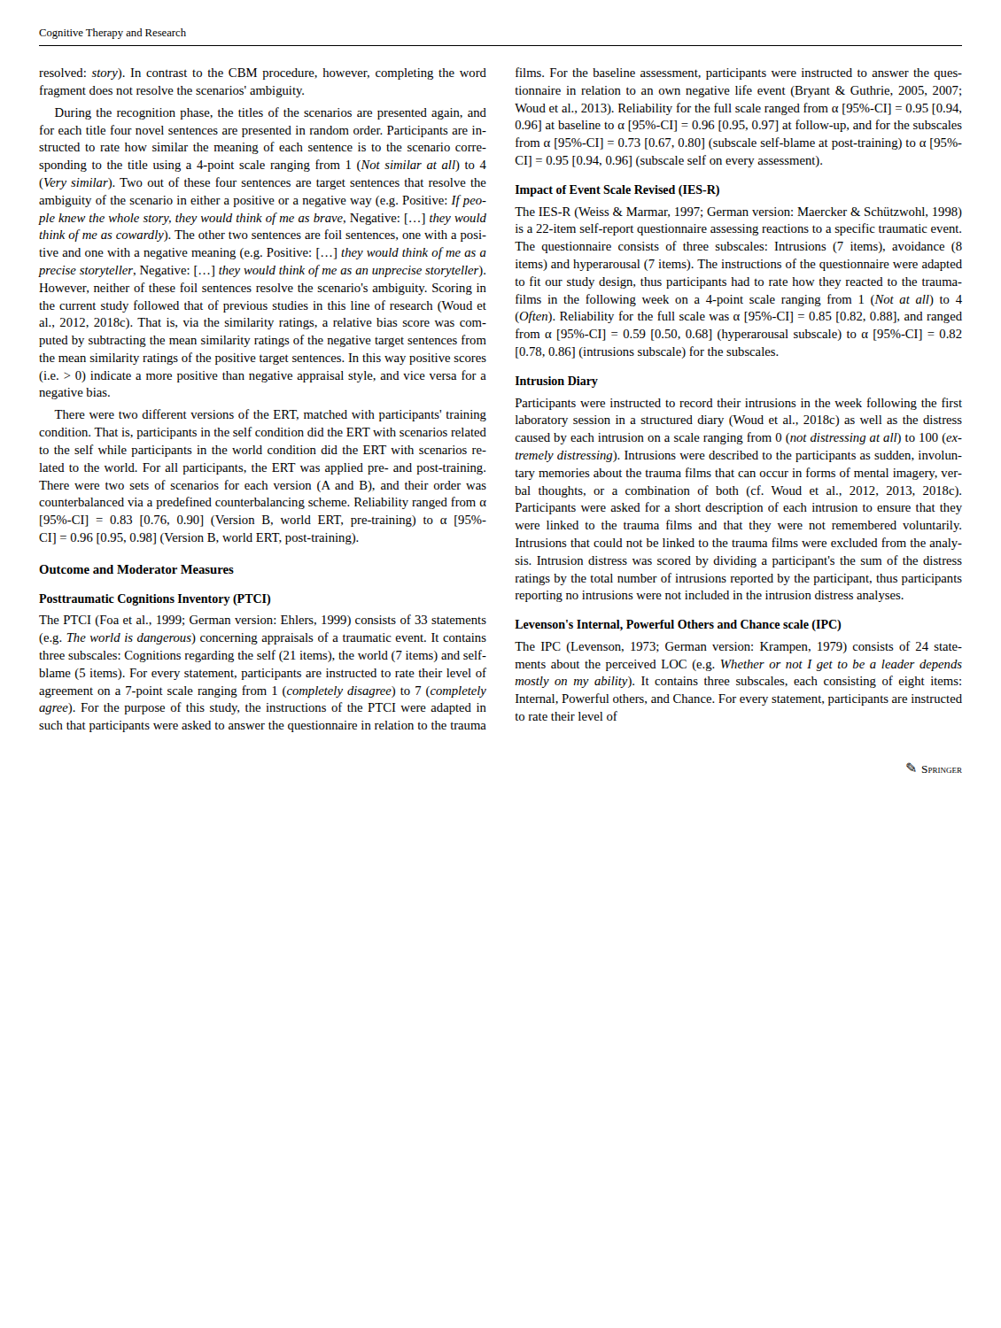Cognitive Therapy and Research
resolved: story). In contrast to the CBM procedure, however, completing the word fragment does not resolve the scenarios' ambiguity.
During the recognition phase, the titles of the scenarios are presented again, and for each title four novel sentences are presented in random order. Participants are instructed to rate how similar the meaning of each sentence is to the scenario corresponding to the title using a 4-point scale ranging from 1 (Not similar at all) to 4 (Very similar). Two out of these four sentences are target sentences that resolve the ambiguity of the scenario in either a positive or a negative way (e.g. Positive: If people knew the whole story, they would think of me as brave, Negative: […] they would think of me as cowardly). The other two sentences are foil sentences, one with a positive and one with a negative meaning (e.g. Positive: […] they would think of me as a precise storyteller, Negative: […] they would think of me as an unprecise storyteller). However, neither of these foil sentences resolve the scenario's ambiguity. Scoring in the current study followed that of previous studies in this line of research (Woud et al., 2012, 2018c). That is, via the similarity ratings, a relative bias score was computed by subtracting the mean similarity ratings of the negative target sentences from the mean similarity ratings of the positive target sentences. In this way positive scores (i.e. > 0) indicate a more positive than negative appraisal style, and vice versa for a negative bias.
There were two different versions of the ERT, matched with participants' training condition. That is, participants in the self condition did the ERT with scenarios related to the self while participants in the world condition did the ERT with scenarios related to the world. For all participants, the ERT was applied pre- and post-training. There were two sets of scenarios for each version (A and B), and their order was counterbalanced via a predefined counterbalancing scheme. Reliability ranged from α [95%-CI] = 0.83 [0.76, 0.90] (Version B, world ERT, pre-training) to α [95%-CI] = 0.96 [0.95, 0.98] (Version B, world ERT, post-training).
Outcome and Moderator Measures
Posttraumatic Cognitions Inventory (PTCI)
The PTCI (Foa et al., 1999; German version: Ehlers, 1999) consists of 33 statements (e.g. The world is dangerous) concerning appraisals of a traumatic event. It contains three subscales: Cognitions regarding the self (21 items), the world (7 items) and self-blame (5 items). For every statement, participants are instructed to rate their level of agreement on a 7-point scale ranging from 1 (completely disagree) to 7 (completely agree). For the purpose of this study, the instructions of the PTCI were adapted in such that participants were asked to answer the questionnaire in relation to the trauma films. For the baseline assessment, participants were instructed to answer the questionnaire in relation to an own negative life event (Bryant & Guthrie, 2005, 2007; Woud et al., 2013). Reliability for the full scale ranged from α [95%-CI] = 0.95 [0.94, 0.96] at baseline to α [95%-CI] = 0.96 [0.95, 0.97] at follow-up, and for the subscales from α [95%-CI] = 0.73 [0.67, 0.80] (subscale self-blame at post-training) to α [95%-CI] = 0.95 [0.94, 0.96] (subscale self on every assessment).
Impact of Event Scale Revised (IES-R)
The IES-R (Weiss & Marmar, 1997; German version: Maercker & Schützwohl, 1998) is a 22-item self-report questionnaire assessing reactions to a specific traumatic event. The questionnaire consists of three subscales: Intrusions (7 items), avoidance (8 items) and hyperarousal (7 items). The instructions of the questionnaire were adapted to fit our study design, thus participants had to rate how they reacted to the trauma-films in the following week on a 4-point scale ranging from 1 (Not at all) to 4 (Often). Reliability for the full scale was α [95%-CI] = 0.85 [0.82, 0.88], and ranged from α [95%-CI] = 0.59 [0.50, 0.68] (hyperarousal subscale) to α [95%-CI] = 0.82 [0.78, 0.86] (intrusions subscale) for the subscales.
Intrusion Diary
Participants were instructed to record their intrusions in the week following the first laboratory session in a structured diary (Woud et al., 2018c) as well as the distress caused by each intrusion on a scale ranging from 0 (not distressing at all) to 100 (extremely distressing). Intrusions were described to the participants as sudden, involuntary memories about the trauma films that can occur in forms of mental imagery, verbal thoughts, or a combination of both (cf. Woud et al., 2012, 2013, 2018c). Participants were asked for a short description of each intrusion to ensure that they were linked to the trauma films and that they were not remembered voluntarily. Intrusions that could not be linked to the trauma films were excluded from the analysis. Intrusion distress was scored by dividing a participant's the sum of the distress ratings by the total number of intrusions reported by the participant, thus participants reporting no intrusions were not included in the intrusion distress analyses.
Levenson's Internal, Powerful Others and Chance scale (IPC)
The IPC (Levenson, 1973; German version: Krampen, 1979) consists of 24 statements about the perceived LOC (e.g. Whether or not I get to be a leader depends mostly on my ability). It contains three subscales, each consisting of eight items: Internal, Powerful others, and Chance. For every statement, participants are instructed to rate their level of
✎Springer